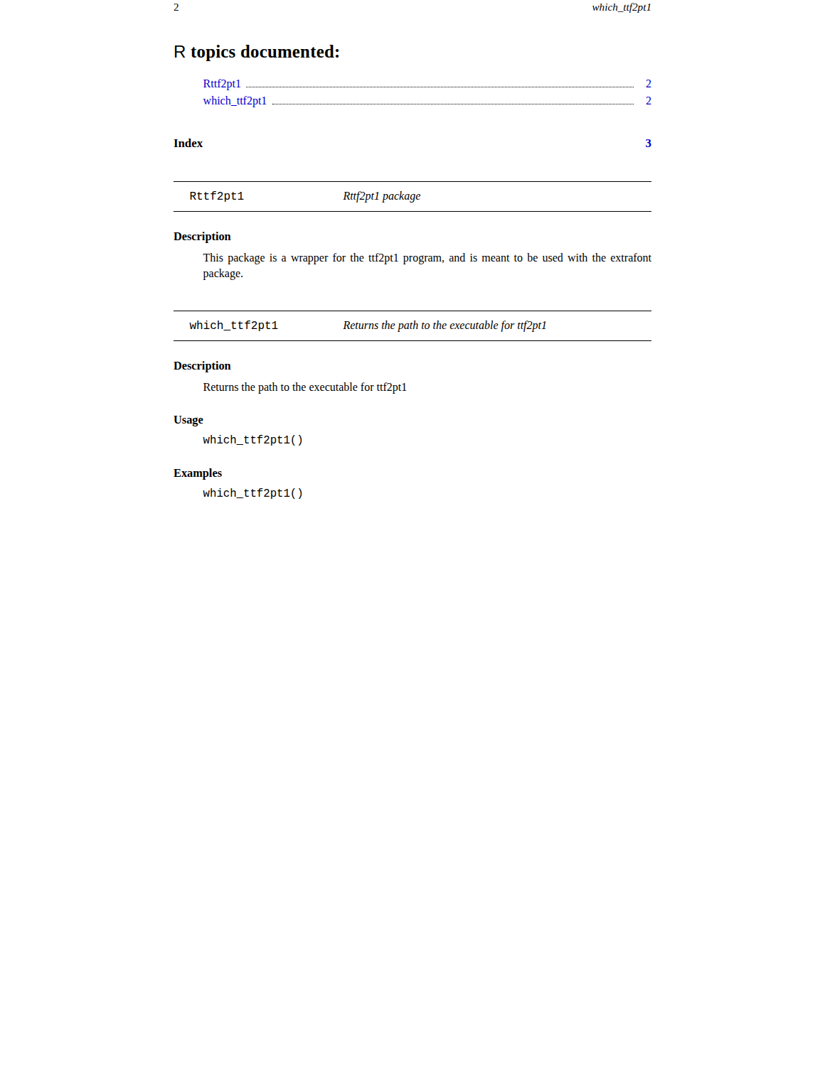2 which_ttf2pt1
R topics documented:
Rttf2pt1 2
which_ttf2pt1 2
Index 3
Rttf2pt1 Rttf2pt1 package
Description
This package is a wrapper for the ttf2pt1 program, and is meant to be used with the extrafont package.
which_ttf2pt1 Returns the path to the executable for ttf2pt1
Description
Returns the path to the executable for ttf2pt1
Usage
which_ttf2pt1()
Examples
which_ttf2pt1()